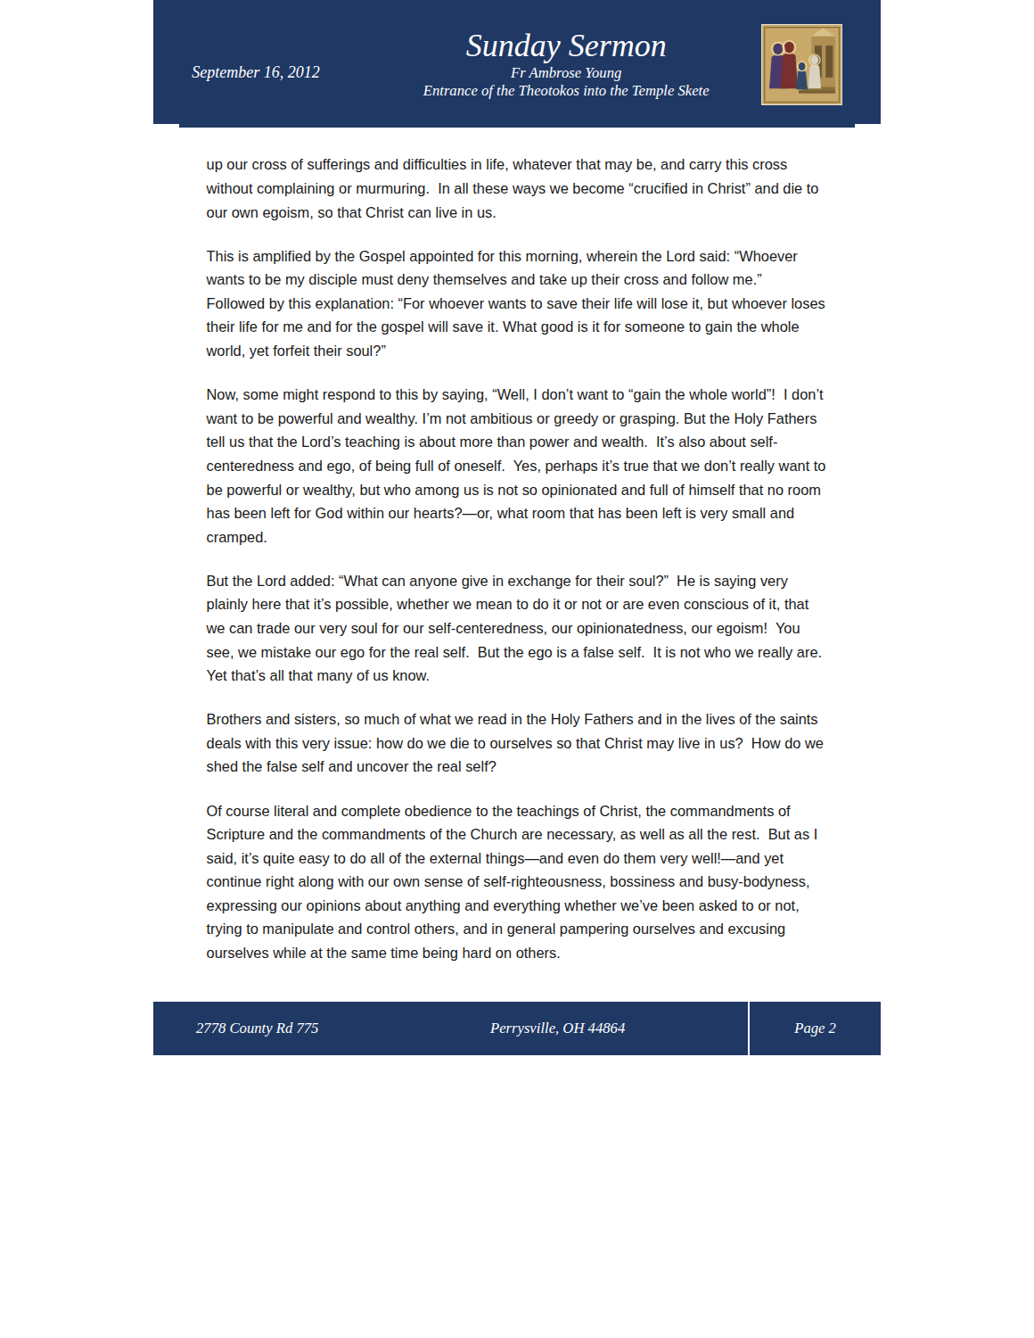September 16, 2012
Sunday Sermon
Fr Ambrose Young
Entrance of the Theotokos into the Temple Skete
up our cross of sufferings and difficulties in life, whatever that may be, and carry this cross without complaining or murmuring. In all these ways we become “crucified in Christ” and die to our own egoism, so that Christ can live in us.
This is amplified by the Gospel appointed for this morning, wherein the Lord said: “Whoever wants to be my disciple must deny themselves and take up their cross and follow me.” Followed by this explanation: “For whoever wants to save their life will lose it, but whoever loses their life for me and for the gospel will save it. What good is it for someone to gain the whole world, yet forfeit their soul?”
Now, some might respond to this by saying, “Well, I don’t want to “gain the whole world”! I don’t want to be powerful and wealthy. I’m not ambitious or greedy or grasping. But the Holy Fathers tell us that the Lord’s teaching is about more than power and wealth. It’s also about self-centeredness and ego, of being full of oneself. Yes, perhaps it’s true that we don’t really want to be powerful or wealthy, but who among us is not so opinionated and full of himself that no room has been left for God within our hearts?—or, what room that has been left is very small and cramped.
But the Lord added: “What can anyone give in exchange for their soul?” He is saying very plainly here that it’s possible, whether we mean to do it or not or are even conscious of it, that we can trade our very soul for our self-centeredness, our opinionatedness, our egoism! You see, we mistake our ego for the real self. But the ego is a false self. It is not who we really are. Yet that’s all that many of us know.
Brothers and sisters, so much of what we read in the Holy Fathers and in the lives of the saints deals with this very issue: how do we die to ourselves so that Christ may live in us? How do we shed the false self and uncover the real self?
Of course literal and complete obedience to the teachings of Christ, the commandments of Scripture and the commandments of the Church are necessary, as well as all the rest. But as I said, it’s quite easy to do all of the external things—and even do them very well!—and yet continue right along with our own sense of self-righteousness, bossiness and busy-bodyness, expressing our opinions about anything and everything whether we’ve been asked to or not, trying to manipulate and control others, and in general pampering ourselves and excusing ourselves while at the same time being hard on others.
2778 County Rd 775
Perrysville, OH 44864
Page 2